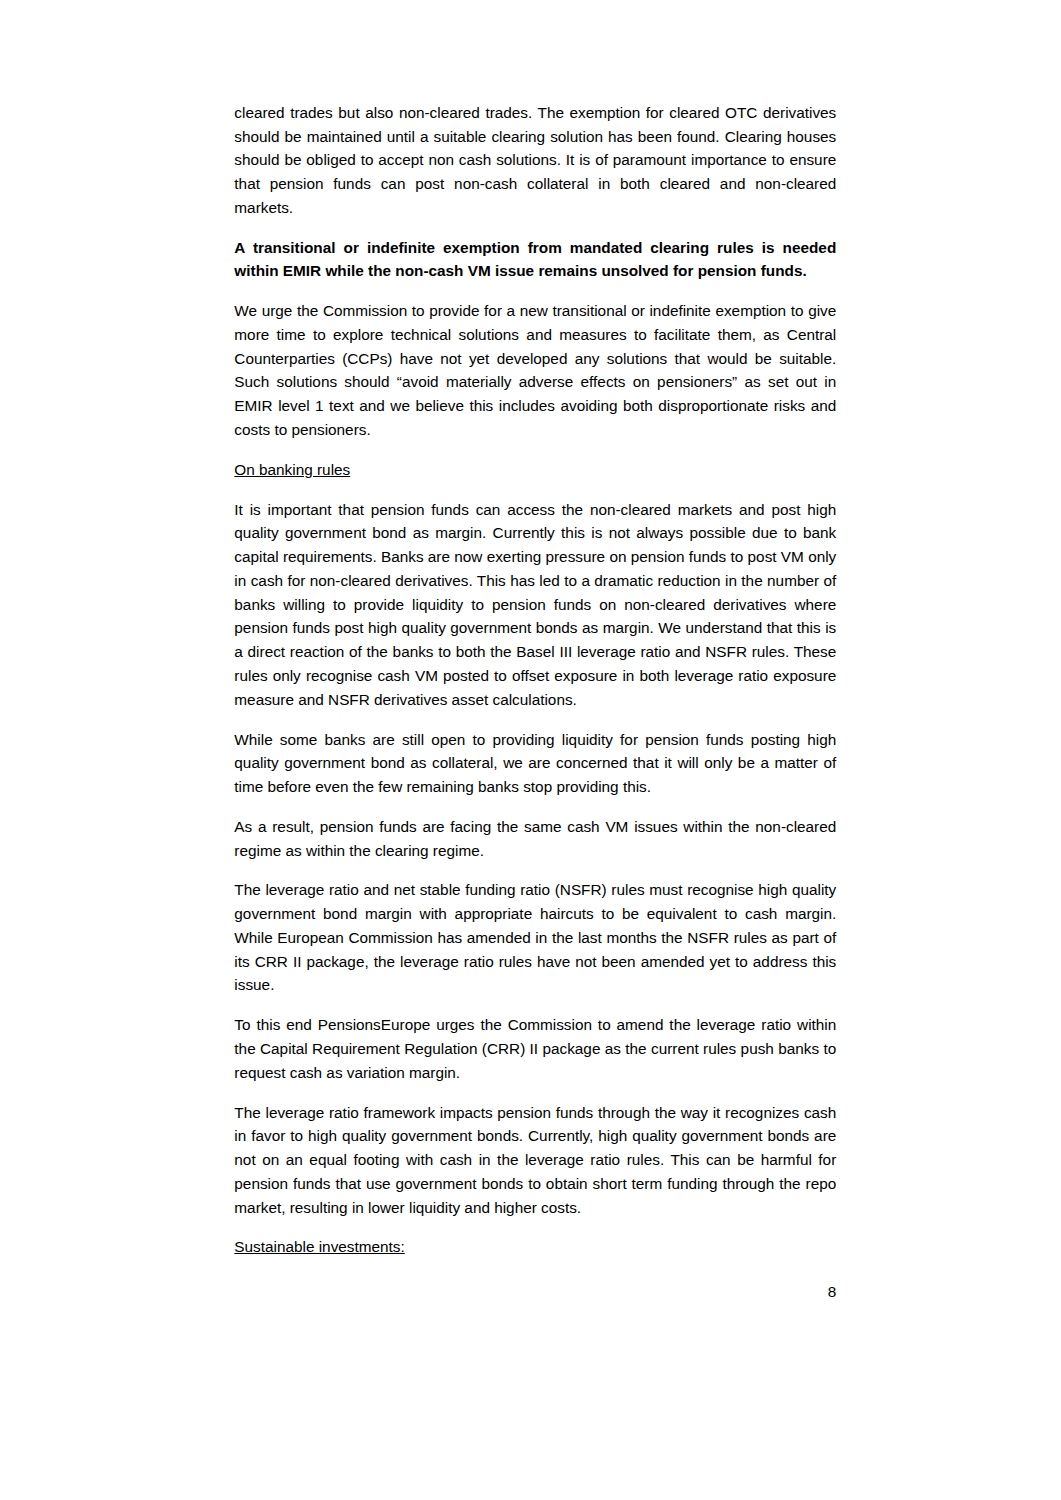cleared trades but also non-cleared trades. The exemption for cleared OTC derivatives should be maintained until a suitable clearing solution has been found. Clearing houses should be obliged to accept non cash solutions. It is of paramount importance to ensure that pension funds can post non-cash collateral in both cleared and non-cleared markets.
A transitional or indefinite exemption from mandated clearing rules is needed within EMIR while the non-cash VM issue remains unsolved for pension funds.
We urge the Commission to provide for a new transitional or indefinite exemption to give more time to explore technical solutions and measures to facilitate them, as Central Counterparties (CCPs) have not yet developed any solutions that would be suitable. Such solutions should “avoid materially adverse effects on pensioners” as set out in EMIR level 1 text and we believe this includes avoiding both disproportionate risks and costs to pensioners.
On banking rules
It is important that pension funds can access the non-cleared markets and post high quality government bond as margin. Currently this is not always possible due to bank capital requirements. Banks are now exerting pressure on pension funds to post VM only in cash for non-cleared derivatives. This has led to a dramatic reduction in the number of banks willing to provide liquidity to pension funds on non-cleared derivatives where pension funds post high quality government bonds as margin. We understand that this is a direct reaction of the banks to both the Basel III leverage ratio and NSFR rules. These rules only recognise cash VM posted to offset exposure in both leverage ratio exposure measure and NSFR derivatives asset calculations.
While some banks are still open to providing liquidity for pension funds posting high quality government bond as collateral, we are concerned that it will only be a matter of time before even the few remaining banks stop providing this.
As a result, pension funds are facing the same cash VM issues within the non-cleared regime as within the clearing regime.
The leverage ratio and net stable funding ratio (NSFR) rules must recognise high quality government bond margin with appropriate haircuts to be equivalent to cash margin. While European Commission has amended in the last months the NSFR rules as part of its CRR II package, the leverage ratio rules have not been amended yet to address this issue.
To this end PensionsEurope urges the Commission to amend the leverage ratio within the Capital Requirement Regulation (CRR) II package as the current rules push banks to request cash as variation margin.
The leverage ratio framework impacts pension funds through the way it recognizes cash in favor to high quality government bonds. Currently, high quality government bonds are not on an equal footing with cash in the leverage ratio rules. This can be harmful for pension funds that use government bonds to obtain short term funding through the repo market, resulting in lower liquidity and higher costs.
Sustainable investments:
8